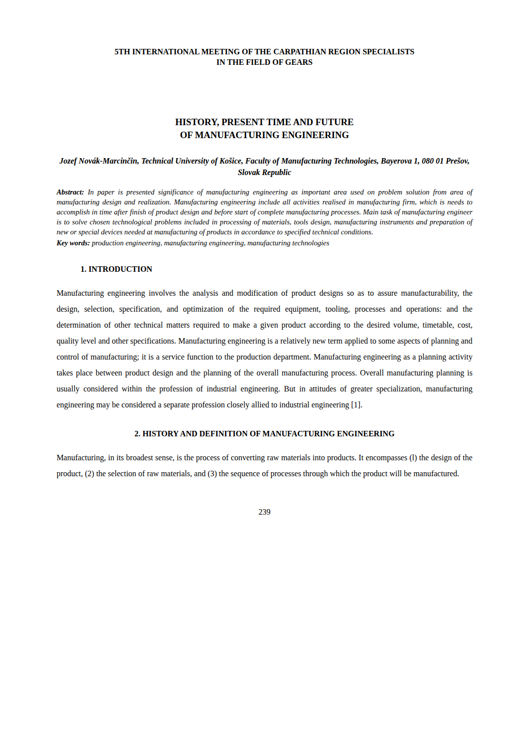5th INTERNATIONAL MEETING OF THE CARPATHIAN REGION SPECIALISTS
IN THE FIELD OF GEARS
History, Present Time and Future
of Manufacturing Engineering
Jozef Novák-Marcinčin, Technical University of Košice, Faculty of Manufacturing Technologies, Bayerova 1, 080 01 Prešov, Slovak Republic
Abstract: In paper is presented significance of manufacturing engineering as important area used on problem solution from area of manufacturing design and realization. Manufacturing engineering include all activities realised in manufacturing firm, which is needs to accomplish in time after finish of product design and before start of complete manufacturing processes. Main task of manufacturing engineer is to solve chosen technological problems included in processing of materials, tools design, manufacturing instruments and preparation of new or special devices needed at manufacturing of products in accordance to specified technical conditions.
Key words: production engineering, manufacturing engineering, manufacturing technologies
1. Introduction
Manufacturing engineering involves the analysis and modification of product designs so as to assure manufacturability, the design, selection, specification, and optimization of the required equipment, tooling, processes and operations: and the determination of other technical matters required to make a given product according to the desired volume, timetable, cost, quality level and other specifications. Manufacturing engineering is a relatively new term applied to some aspects of planning and control of manufacturing; it is a service function to the production department. Manufacturing engineering as a planning activity takes place between product design and the planning of the overall manufacturing process. Overall manufacturing planning is usually considered within the profession of industrial engineering. But in attitudes of greater specialization, manufacturing engineering may be considered a separate profession closely allied to industrial engineering [1].
2. History and Definition of Manufacturing Engineering
Manufacturing, in its broadest sense, is the process of converting raw materials into products. It encompasses (l) the design of the product, (2) the selection of raw materials, and (3) the sequence of processes through which the product will be manufactured.
239